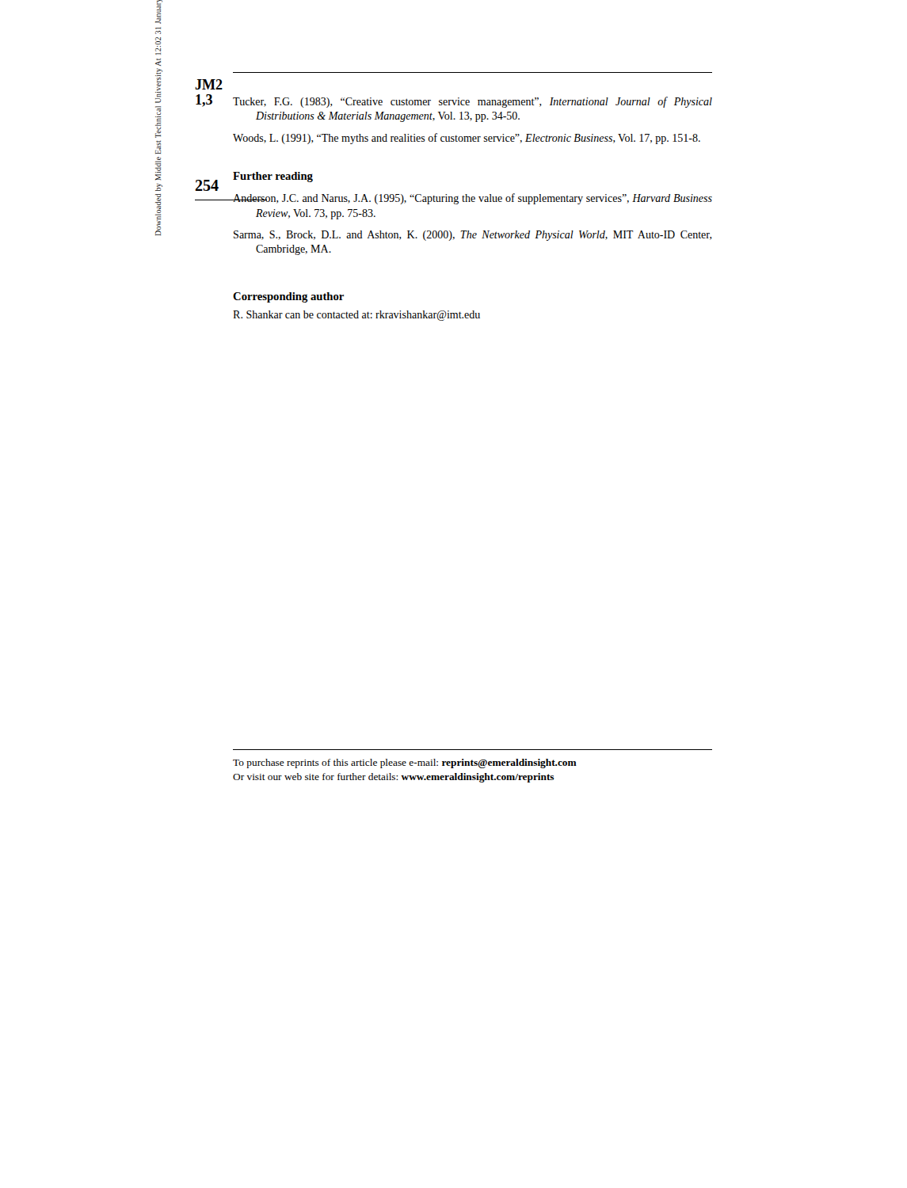Downloaded by Middle East Technical University At 12:02 31 January 2016 (PT)
JM2
1,3
254
Tucker, F.G. (1983), “Creative customer service management”, International Journal of Physical Distributions & Materials Management, Vol. 13, pp. 34-50.
Woods, L. (1991), “The myths and realities of customer service”, Electronic Business, Vol. 17, pp. 151-8.
Further reading
Anderson, J.C. and Narus, J.A. (1995), “Capturing the value of supplementary services”, Harvard Business Review, Vol. 73, pp. 75-83.
Sarma, S., Brock, D.L. and Ashton, K. (2000), The Networked Physical World, MIT Auto-ID Center, Cambridge, MA.
Corresponding author
R. Shankar can be contacted at: rkravishankar@imt.edu
To purchase reprints of this article please e-mail: reprints@emeraldinsight.com
Or visit our web site for further details: www.emeraldinsight.com/reprints